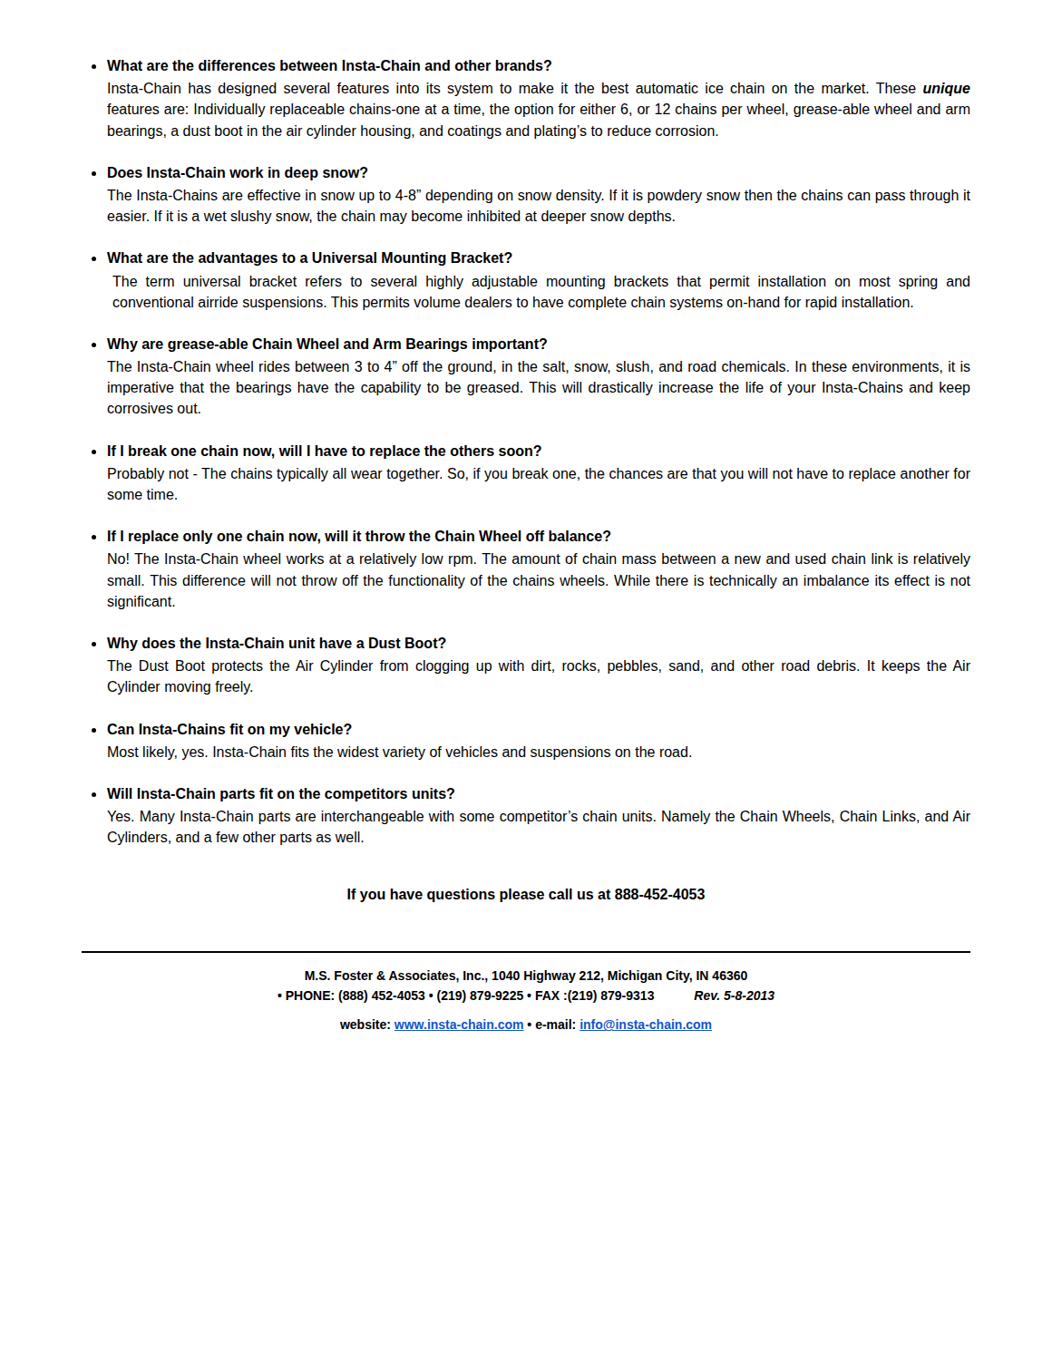What are the differences between Insta-Chain and other brands? Insta-Chain has designed several features into its system to make it the best automatic ice chain on the market. These unique features are: Individually replaceable chains-one at a time, the option for either 6, or 12 chains per wheel, grease-able wheel and arm bearings, a dust boot in the air cylinder housing, and coatings and plating’s to reduce corrosion.
Does Insta-Chain work in deep snow? The Insta-Chains are effective in snow up to 4-8” depending on snow density. If it is powdery snow then the chains can pass through it easier. If it is a wet slushy snow, the chain may become inhibited at deeper snow depths.
What are the advantages to a Universal Mounting Bracket? The term universal bracket refers to several highly adjustable mounting brackets that permit installation on most spring and conventional airride suspensions. This permits volume dealers to have complete chain systems on-hand for rapid installation.
Why are grease-able Chain Wheel and Arm Bearings important? The Insta-Chain wheel rides between 3 to 4” off the ground, in the salt, snow, slush, and road chemicals. In these environments, it is imperative that the bearings have the capability to be greased. This will drastically increase the life of your Insta-Chains and keep corrosives out.
If I break one chain now, will I have to replace the others soon? Probably not - The chains typically all wear together. So, if you break one, the chances are that you will not have to replace another for some time.
If I replace only one chain now, will it throw the Chain Wheel off balance? No! The Insta-Chain wheel works at a relatively low rpm. The amount of chain mass between a new and used chain link is relatively small. This difference will not throw off the functionality of the chains wheels. While there is technically an imbalance its effect is not significant.
Why does the Insta-Chain unit have a Dust Boot? The Dust Boot protects the Air Cylinder from clogging up with dirt, rocks, pebbles, sand, and other road debris. It keeps the Air Cylinder moving freely.
Can Insta-Chains fit on my vehicle? Most likely, yes. Insta-Chain fits the widest variety of vehicles and suspensions on the road.
Will Insta-Chain parts fit on the competitors units? Yes. Many Insta-Chain parts are interchangeable with some competitor’s chain units. Namely the Chain Wheels, Chain Links, and Air Cylinders, and a few other parts as well.
If you have questions please call us at 888-452-4053
M.S. Foster & Associates, Inc., 1040 Highway 212, Michigan City, IN 46360
• PHONE: (888) 452-4053 • (219) 879-9225 • FAX :(219) 879-9313 Rev. 5-8-2013
website: www.insta-chain.com • e-mail: info@insta-chain.com